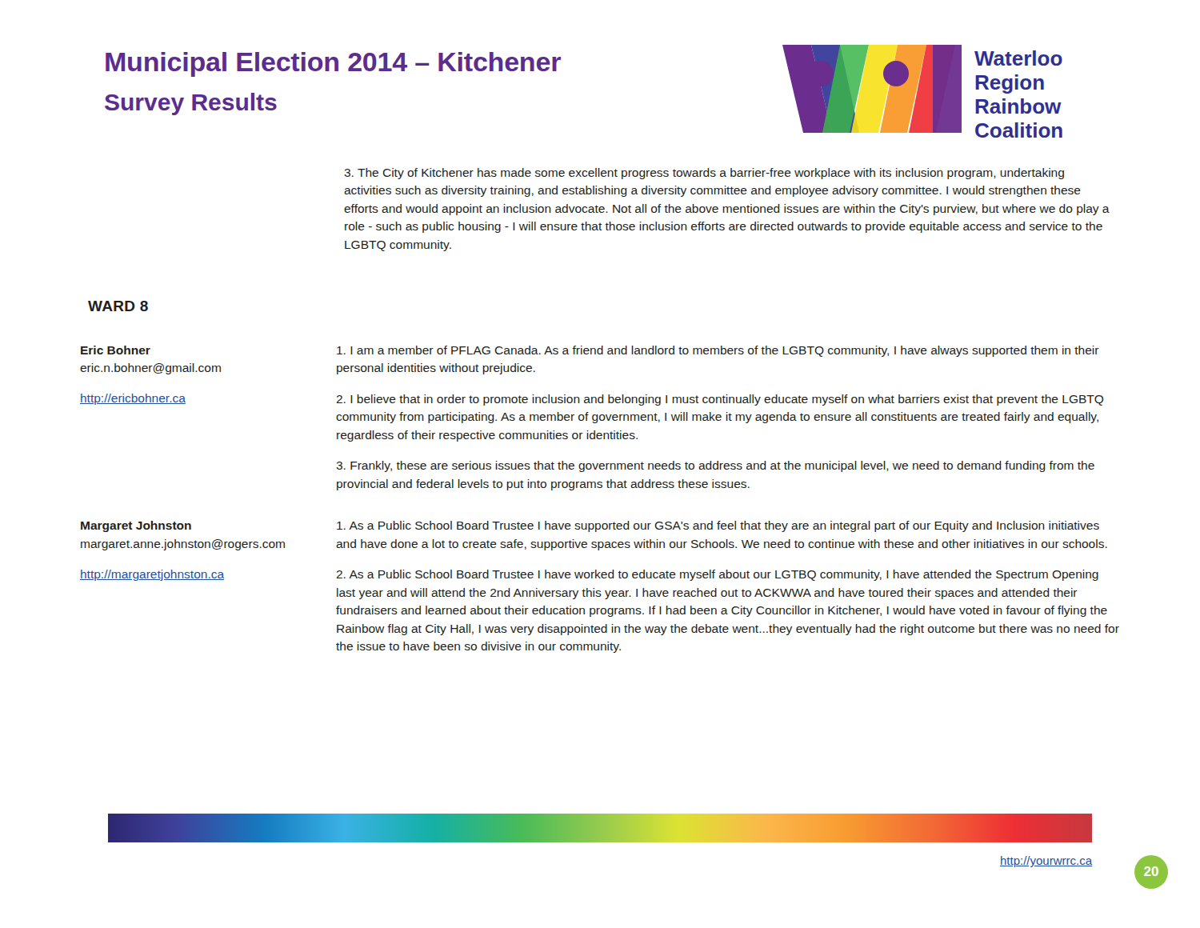Municipal Election 2014 – Kitchener
Survey Results
Waterloo Region Rainbow Coalition
3. The City of Kitchener has made some excellent progress towards a barrier-free workplace with its inclusion program, undertaking activities such as diversity training, and establishing a diversity committee and employee advisory committee. I would strengthen these efforts and would appoint an inclusion advocate. Not all of the above mentioned issues are within the City's purview, but where we do play a role - such as public housing - I will ensure that those inclusion efforts are directed outwards to provide equitable access and service to the LGBTQ community.
WARD 8
Eric Bohner
eric.n.bohner@gmail.com
http://ericbohner.ca
1. I am a member of PFLAG Canada. As a friend and landlord to members of the LGBTQ community, I have always supported them in their personal identities without prejudice.
2. I believe that in order to promote inclusion and belonging I must continually educate myself on what barriers exist that prevent the LGBTQ community from participating. As a member of government, I will make it my agenda to ensure all constituents are treated fairly and equally, regardless of their respective communities or identities.
3. Frankly, these are serious issues that the government needs to address and at the municipal level, we need to demand funding from the provincial and federal levels to put into programs that address these issues.
Margaret Johnston
margaret.anne.johnston@rogers.com
http://margaretjohnston.ca
1. As a Public School Board Trustee I have supported our GSA's and feel that they are an integral part of our Equity and Inclusion initiatives and have done a lot to create safe, supportive spaces within our Schools. We need to continue with these and other initiatives in our schools.
2. As a Public School Board Trustee I have worked to educate myself about our LGTBQ community, I have attended the Spectrum Opening last year and will attend the 2nd Anniversary this year. I have reached out to ACKWWA and have toured their spaces and attended their fundraisers and learned about their education programs. If I had been a City Councillor in Kitchener, I would have voted in favour of flying the Rainbow flag at City Hall, I was very disappointed in the way the debate went...they eventually had the right outcome but there was no need for the issue to have been so divisive in our community.
http://yourwrrc.ca
20